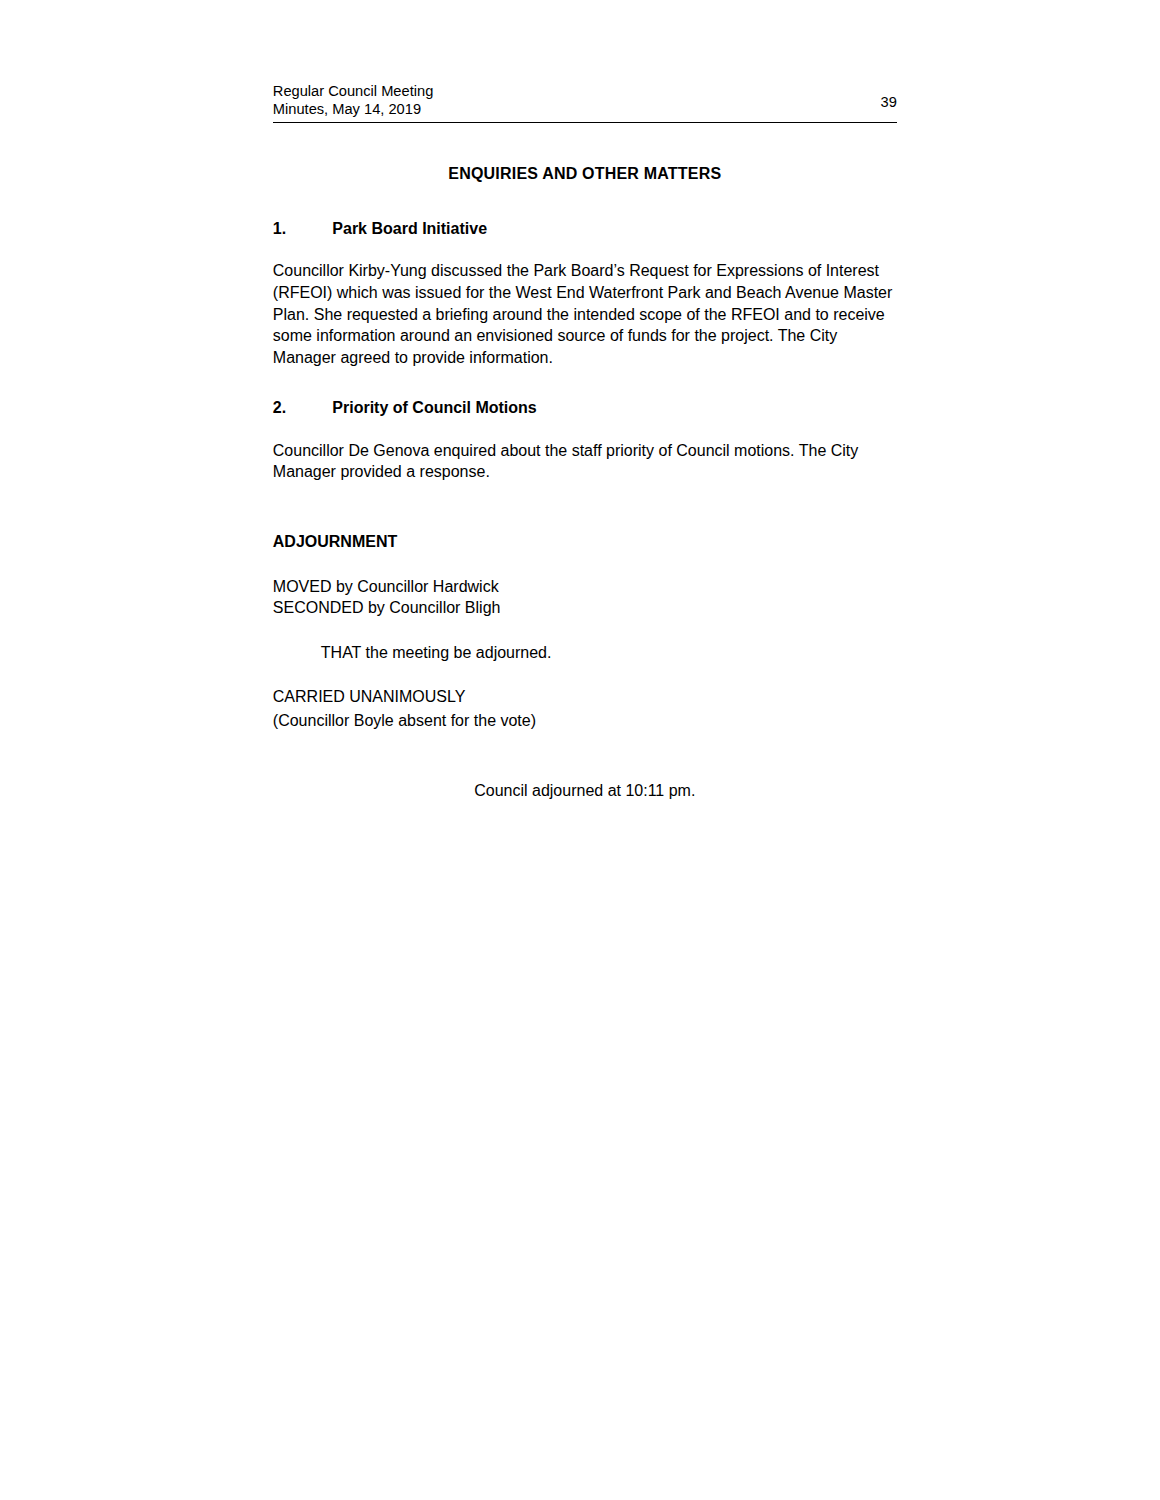Regular Council Meeting
Minutes, May 14, 2019
39
ENQUIRIES AND OTHER MATTERS
1. Park Board Initiative
Councillor Kirby-Yung discussed the Park Board’s Request for Expressions of Interest (RFEOI) which was issued for the West End Waterfront Park and Beach Avenue Master Plan. She requested a briefing around the intended scope of the RFEOI and to receive some information around an envisioned source of funds for the project. The City Manager agreed to provide information.
2. Priority of Council Motions
Councillor De Genova enquired about the staff priority of Council motions. The City Manager provided a response.
ADJOURNMENT
MOVED by Councillor Hardwick
SECONDED by Councillor Bligh
THAT the meeting be adjourned.
CARRIED UNANIMOUSLY
(Councillor Boyle absent for the vote)
Council adjourned at 10:11 pm.